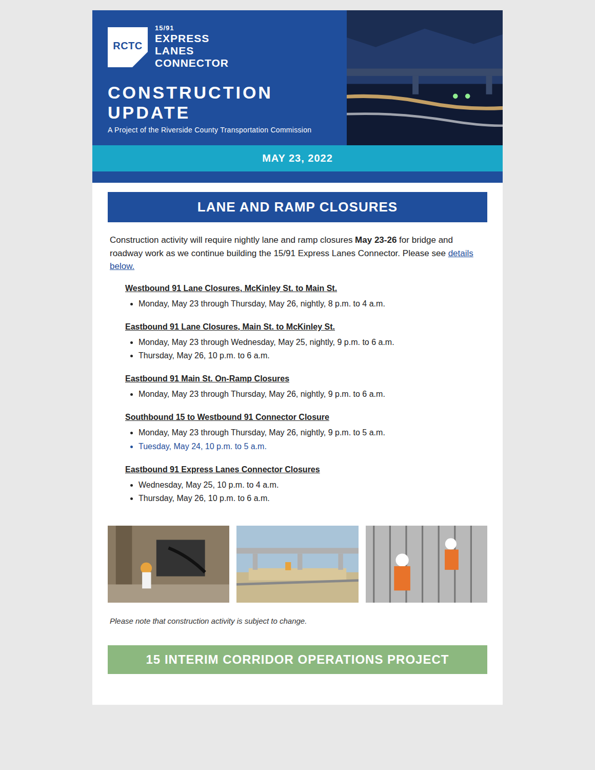RCTC
15/91
EXPRESS
LANES
CONNECTOR
CONSTRUCTION UPDATE
A Project of the Riverside County Transportation Commission
MAY 23, 2022
LANE AND RAMP CLOSURES
Construction activity will require nightly lane and ramp closures May 23-26 for bridge and roadway work as we continue building the 15/91 Express Lanes Connector. Please see details below.
Westbound 91 Lane Closures, McKinley St. to Main St.
Monday, May 23 through Thursday, May 26, nightly, 8 p.m. to 4 a.m.
Eastbound 91 Lane Closures, Main St. to McKinley St.
Monday, May 23 through Wednesday, May 25, nightly, 9 p.m. to 6 a.m.
Thursday, May 26, 10 p.m. to 6 a.m.
Eastbound 91 Main St. On-Ramp Closures
Monday, May 23 through Thursday, May 26, nightly, 9 p.m. to 6 a.m.
Southbound 15 to Westbound 91 Connector Closure
Monday, May 23 through Thursday, May 26, nightly, 9 p.m. to 5 a.m.
Tuesday, May 24, 10 p.m. to 5 a.m.
Eastbound 91 Express Lanes Connector Closures
Wednesday, May 25, 10 p.m. to 4 a.m.
Thursday, May 26, 10 p.m. to 6 a.m.
Please note that construction activity is subject to change.
15 INTERIM CORRIDOR OPERATIONS PROJECT